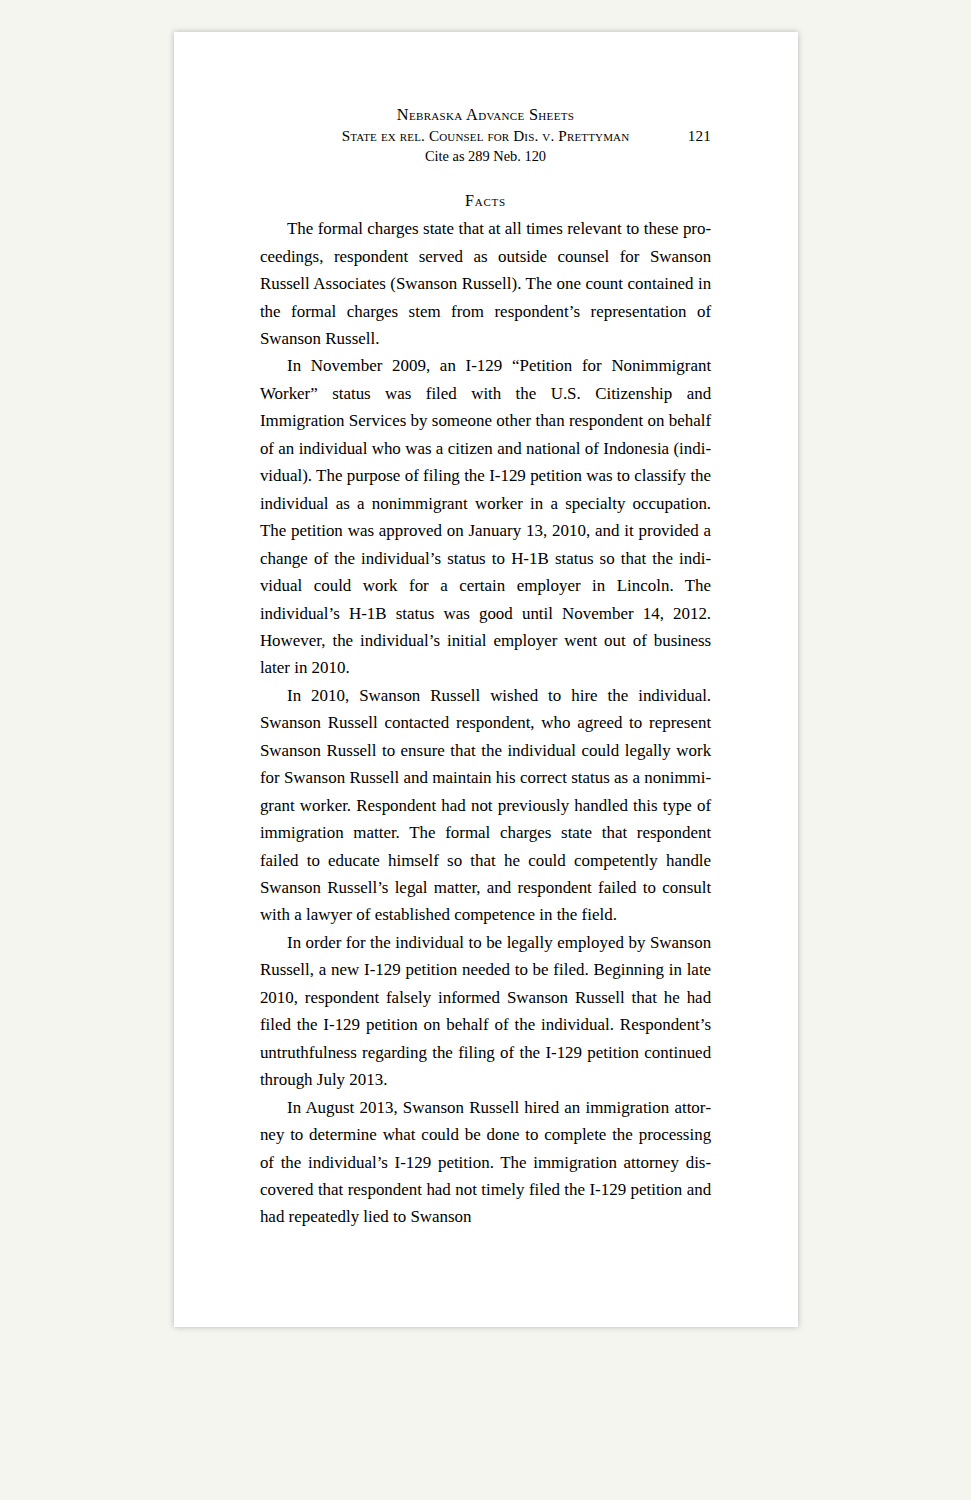Nebraska Advance Sheets
State ex rel. Counsel for Dis. v. Prettyman121
Cite as 289 Neb. 120
Facts
The formal charges state that at all times relevant to these proceedings, respondent served as outside counsel for Swanson Russell Associates (Swanson Russell). The one count contained in the formal charges stem from respondent’s representation of Swanson Russell.
In November 2009, an I-129 “Petition for Nonimmigrant Worker” status was filed with the U.S. Citizenship and Immigration Services by someone other than respondent on behalf of an individual who was a citizen and national of Indonesia (individual). The purpose of filing the I-129 petition was to classify the individual as a nonimmigrant worker in a specialty occupation. The petition was approved on January 13, 2010, and it provided a change of the individual’s status to H-1B status so that the individual could work for a certain employer in Lincoln. The individual’s H-1B status was good until November 14, 2012. However, the individual’s initial employer went out of business later in 2010.
In 2010, Swanson Russell wished to hire the individual. Swanson Russell contacted respondent, who agreed to represent Swanson Russell to ensure that the individual could legally work for Swanson Russell and maintain his correct status as a nonimmigrant worker. Respondent had not previously handled this type of immigration matter. The formal charges state that respondent failed to educate himself so that he could competently handle Swanson Russell’s legal matter, and respondent failed to consult with a lawyer of established competence in the field.
In order for the individual to be legally employed by Swanson Russell, a new I-129 petition needed to be filed. Beginning in late 2010, respondent falsely informed Swanson Russell that he had filed the I-129 petition on behalf of the individual. Respondent’s untruthfulness regarding the filing of the I-129 petition continued through July 2013.
In August 2013, Swanson Russell hired an immigration attorney to determine what could be done to complete the processing of the individual’s I-129 petition. The immigration attorney discovered that respondent had not timely filed the I-129 petition and had repeatedly lied to Swanson